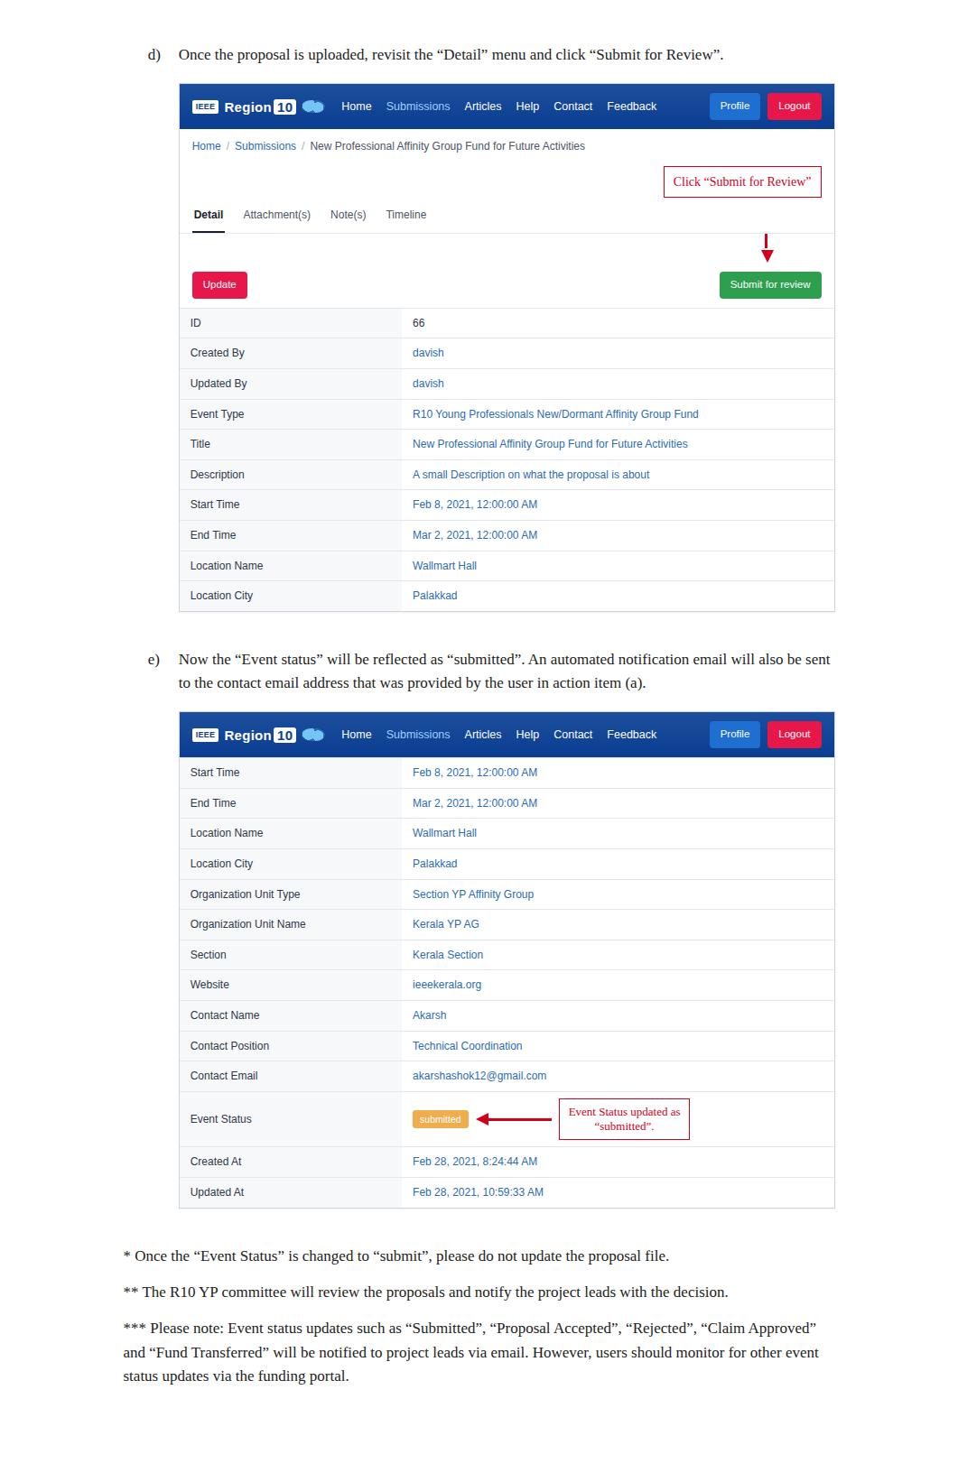d)
Once the proposal is uploaded, revisit the “Detail” menu and click “Submit for Review”.
IEEE Region10
Home Submissions Articles Help Contact Feedback
Profile Logout
Home/Submissions/New Professional Affinity Group Fund for Future Activities
Click “Submit for Review”
Detail
Attachment(s)
Note(s)
Timeline
Update Submit for review
| ID | 66 |
| Created By | davish |
| Updated By | davish |
| Event Type | R10 Young Professionals New/Dormant Affinity Group Fund |
| Title | New Professional Affinity Group Fund for Future Activities |
| Description | A small Description on what the proposal is about |
| Start Time | Feb 8, 2021, 12:00:00 AM |
| End Time | Mar 2, 2021, 12:00:00 AM |
| Location Name | Wallmart Hall |
| Location City | Palakkad |
e)
Now the “Event status” will be reflected as “submitted”. An automated notification email will also be sent to the contact email address that was provided by the user in action item (a).
IEEE Region10
Home Submissions Articles Help Contact Feedback
Profile Logout
| Start Time | Feb 8, 2021, 12:00:00 AM |
| End Time | Mar 2, 2021, 12:00:00 AM |
| Location Name | Wallmart Hall |
| Location City | Palakkad |
| Organization Unit Type | Section YP Affinity Group |
| Organization Unit Name | Kerala YP AG |
| Section | Kerala Section |
| Website | ieeekerala.org |
| Contact Name | Akarsh |
| Contact Position | Technical Coordination |
| Contact Email | akarshashok12@gmail.com |
| Event Status | submitted Event Status updated as “submitted”. |
| Created At | Feb 28, 2021, 8:24:44 AM |
| Updated At | Feb 28, 2021, 10:59:33 AM |
* Once the “Event Status” is changed to “submit”, please do not update the proposal file.
** The R10 YP committee will review the proposals and notify the project leads with the decision.
*** Please note: Event status updates such as “Submitted”, “Proposal Accepted”, “Rejected”, “Claim Approved” and “Fund Transferred” will be notified to project leads via email. However, users should monitor for other event status updates via the funding portal.